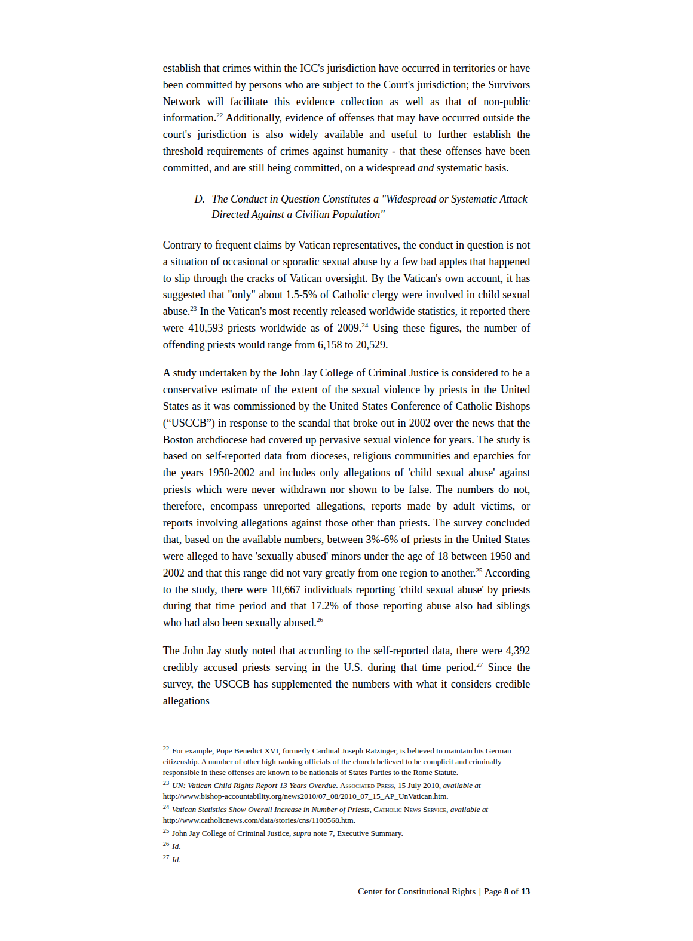establish that crimes within the ICC's jurisdiction have occurred in territories or have been committed by persons who are subject to the Court's jurisdiction; the Survivors Network will facilitate this evidence collection as well as that of non-public information.22 Additionally, evidence of offenses that may have occurred outside the court's jurisdiction is also widely available and useful to further establish the threshold requirements of crimes against humanity - that these offenses have been committed, and are still being committed, on a widespread and systematic basis.
D. The Conduct in Question Constitutes a "Widespread or Systematic Attack Directed Against a Civilian Population"
Contrary to frequent claims by Vatican representatives, the conduct in question is not a situation of occasional or sporadic sexual abuse by a few bad apples that happened to slip through the cracks of Vatican oversight. By the Vatican's own account, it has suggested that "only" about 1.5-5% of Catholic clergy were involved in child sexual abuse.23 In the Vatican's most recently released worldwide statistics, it reported there were 410,593 priests worldwide as of 2009.24 Using these figures, the number of offending priests would range from 6,158 to 20,529.
A study undertaken by the John Jay College of Criminal Justice is considered to be a conservative estimate of the extent of the sexual violence by priests in the United States as it was commissioned by the United States Conference of Catholic Bishops (“USCCB”) in response to the scandal that broke out in 2002 over the news that the Boston archdiocese had covered up pervasive sexual violence for years. The study is based on self-reported data from dioceses, religious communities and eparchies for the years 1950-2002 and includes only allegations of 'child sexual abuse' against priests which were never withdrawn nor shown to be false. The numbers do not, therefore, encompass unreported allegations, reports made by adult victims, or reports involving allegations against those other than priests. The survey concluded that, based on the available numbers, between 3%-6% of priests in the United States were alleged to have 'sexually abused' minors under the age of 18 between 1950 and 2002 and that this range did not vary greatly from one region to another.25 According to the study, there were 10,667 individuals reporting 'child sexual abuse' by priests during that time period and that 17.2% of those reporting abuse also had siblings who had also been sexually abused.26
The John Jay study noted that according to the self-reported data, there were 4,392 credibly accused priests serving in the U.S. during that time period.27 Since the survey, the USCCB has supplemented the numbers with what it considers credible allegations
22 For example, Pope Benedict XVI, formerly Cardinal Joseph Ratzinger, is believed to maintain his German citizenship. A number of other high-ranking officials of the church believed to be complicit and criminally responsible in these offenses are known to be nationals of States Parties to the Rome Statute.
23 UN: Vatican Child Rights Report 13 Years Overdue. Associated Press, 15 July 2010, available at http://www.bishop-accountability.org/news2010/07_08/2010_07_15_AP_UnVatican.htm.
24 Vatican Statistics Show Overall Increase in Number of Priests, Catholic News Service, available at http://www.catholicnews.com/data/stories/cns/1100568.htm.
25 John Jay College of Criminal Justice, supra note 7, Executive Summary.
26 Id.
27 Id.
Center for Constitutional Rights|Page 8 of 13